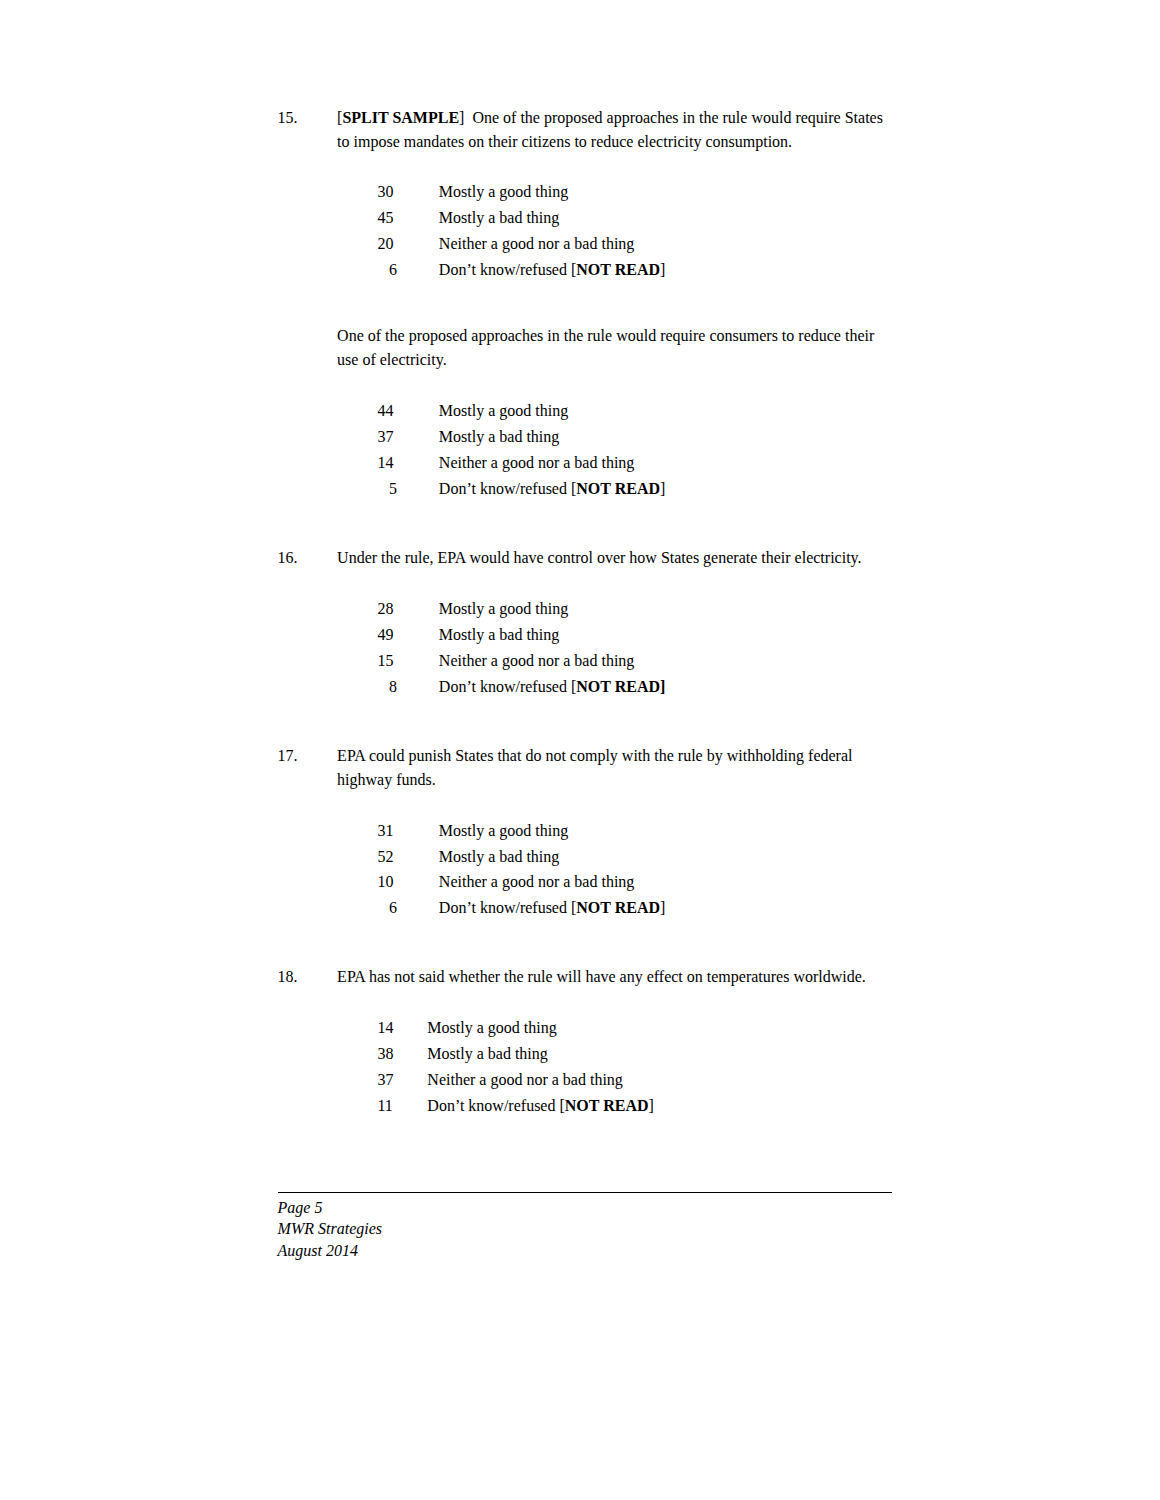15.
[SPLIT SAMPLE] One of the proposed approaches in the rule would require States to impose mandates on their citizens to reduce electricity consumption.
| 30 | Mostly a good thing |
| 45 | Mostly a bad thing |
| 20 | Neither a good nor a bad thing |
| 6 | Don’t know/refused [ NOT READ ] |
One of the proposed approaches in the rule would require consumers to reduce their use of electricity.
| 44 | Mostly a good thing |
| 37 | Mostly a bad thing |
| 14 | Neither a good nor a bad thing |
| 5 | Don’t know/refused [ NOT READ ] |
16.
Under the rule, EPA would have control over how States generate their electricity.
| 28 | Mostly a good thing |
| 49 | Mostly a bad thing |
| 15 | Neither a good nor a bad thing |
| 8 | Don’t know/refused [ NOT READ] |
17.
EPA could punish States that do not comply with the rule by withholding federal highway funds.
| 31 | Mostly a good thing |
| 52 | Mostly a bad thing |
| 10 | Neither a good nor a bad thing |
| 6 | Don’t know/refused [ NOT READ ] |
18.
EPA has not said whether the rule will have any effect on temperatures worldwide.
| 14 | Mostly a good thing |
| 38 | Mostly a bad thing |
| 37 | Neither a good nor a bad thing |
| 11 | Don’t know/refused [ NOT READ ] |
Page 5
MWR Strategies
August 2014